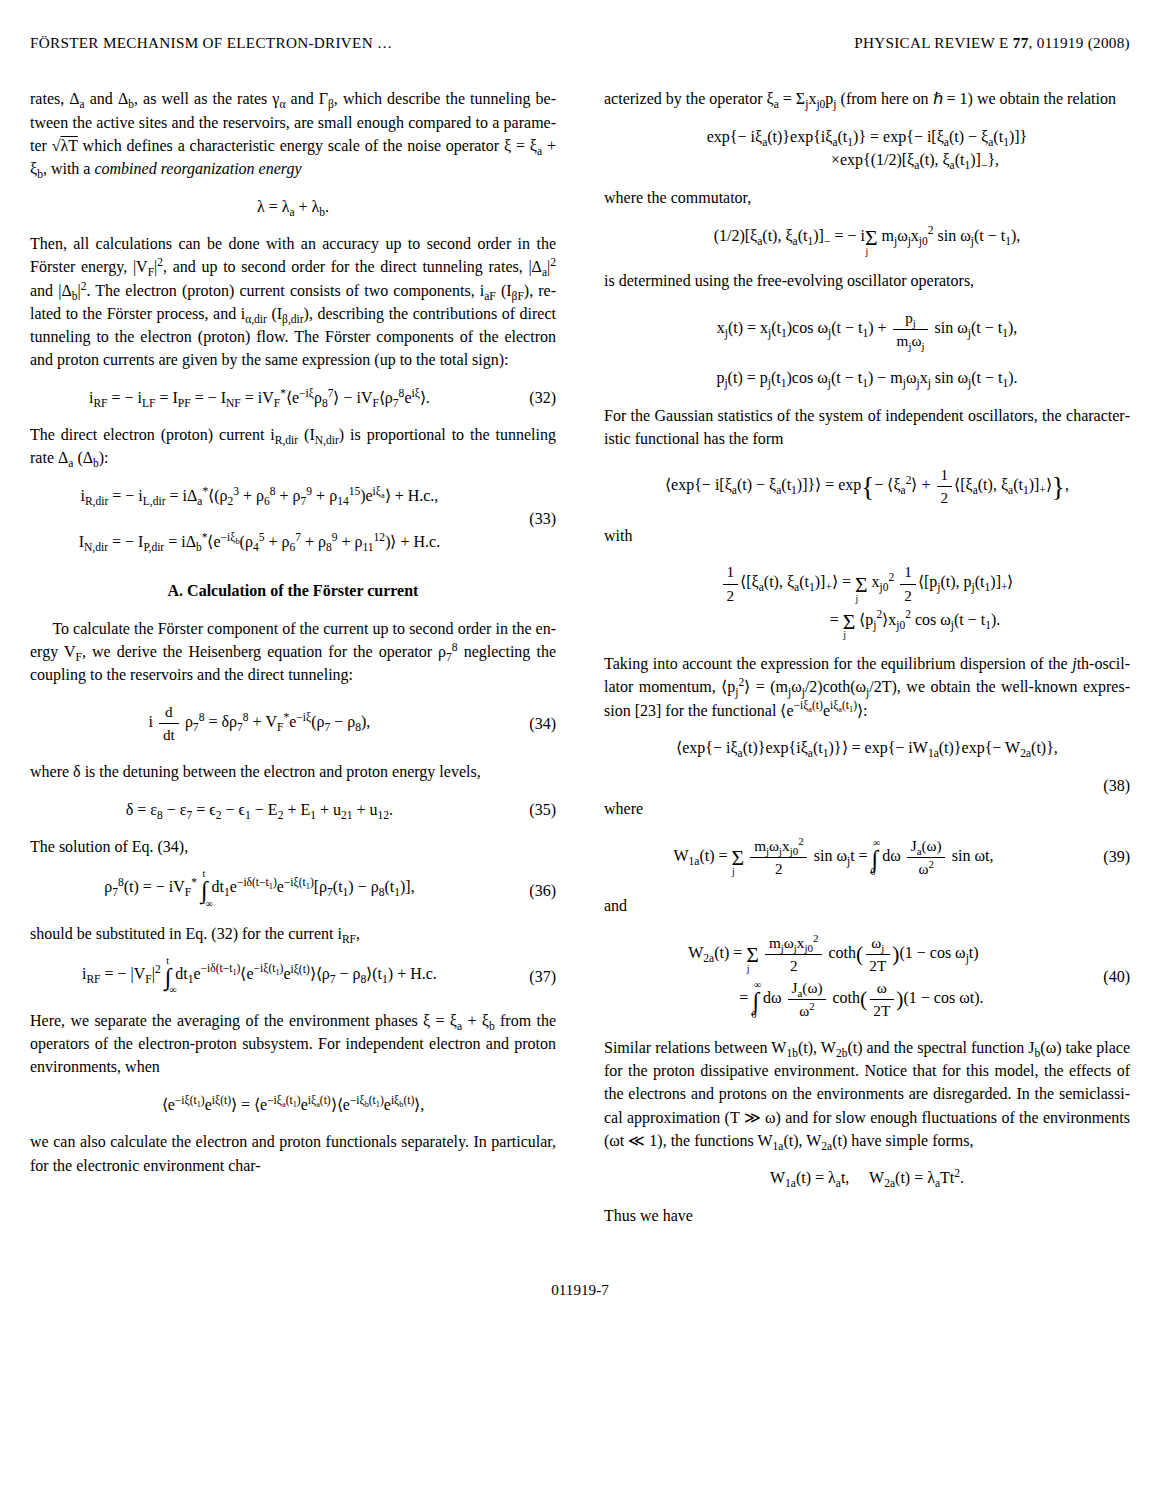Förster mechanism of electron-driven …
Physical Review E 77, 011919 (2008)
rates, Δa and Δb, as well as the rates γα and Γβ, which describe the tunneling between the active sites and the reservoirs, are small enough compared to a parameter √λT which defines a characteristic energy scale of the noise operator ξ = ξa + ξb, with a combined reorganization energy
λ = λa + λb.
Then, all calculations can be done with an accuracy up to second order in the Förster energy, |VF|2, and up to second order for the direct tunneling rates, |Δa|2 and |Δb|2. The electron (proton) current consists of two components, iaF (IβF), related to the Förster process, and iα,dir (Iβ,dir), describing the contributions of direct tunneling to the electron (proton) flow. The Förster components of the electron and proton currents are given by the same expression (up to the total sign):
iRF = − iLF = IPF = − INF = iVF*⟨e−iξρ87⟩ − iVF⟨ρ78eiξ⟩.
(32)
The direct electron (proton) current iR,dir (IN,dir) is proportional to the tunneling rate Δa (Δb):
iR,dir = − iL,dir = iΔa*⟨(ρ23 + ρ68 + ρ79 + ρ1415)eiξa⟩ + H.c.,
IN,dir = − IP,dir = iΔb*⟨e−iξb(ρ45 + ρ67 + ρ89 + ρ1112)⟩ + H.c.
(33)
A. Calculation of the Förster current
To calculate the Förster component of the current up to second order in the energy VF, we derive the Heisenberg equation for the operator ρ78 neglecting the coupling to the reservoirs and the direct tunneling:
i ddt ρ78 = δρ78 + VF*e−iξ(ρ7 − ρ8),
(34)
where δ is the detuning between the electron and proton energy levels,
δ = ε8 − ε7 = ϵ2 − ϵ1 − E2 + E1 + u21 + u12.
(35)
The solution of Eq. (34),
ρ78(t) = − iVF* t∫−∞ dt1e−iδ(t−t1)e−iξ(t1)[ρ7(t1) − ρ8(t1)],
(36)
should be substituted in Eq. (32) for the current iRF,
iRF = − |VF|2 t∫−∞ dt1e−iδ(t−t1)⟨e−iξ(t1)eiξ(t)⟩⟨ρ7 − ρ8⟩(t1) + H.c.
(37)
Here, we separate the averaging of the environment phases ξ = ξa + ξb from the operators of the electron-proton subsystem. For independent electron and proton environments, when
⟨e−iξ(t1)eiξ(t)⟩ = ⟨e−iξa(t1)eiξa(t)⟩⟨e−iξb(t1)eiξb(t)⟩,
we can also calculate the electron and proton functionals separately. In particular, for the electronic environment char-
acterized by the operator ξa = Σjxj0pj (from here on ℏ = 1) we obtain the relation
exp{− iξa(t)}exp{iξa(t1)} = exp{− i[ξa(t) − ξa(t1)]}
×exp{(1/2)[ξa(t), ξa(t1)]−},
where the commutator,
(1/2)[ξa(t), ξa(t1)]− = − iΣj mjωjxj02 sin ωj(t − t1),
is determined using the free-evolving oscillator operators,
xj(t) = xj(t1)cos ωj(t − t1) + pj mjωj sin ωj(t − t1),
pj(t) = pj(t1)cos ωj(t − t1) − mjωjxj sin ωj(t − t1).
For the Gaussian statistics of the system of independent oscillators, the characteristic functional has the form
⟨exp{− i[ξa(t) − ξa(t1)]}⟩ = exp{− ⟨ξa2⟩ + 12⟨[ξa(t), ξa(t1)]+⟩},
with
12⟨[ξa(t), ξa(t1)]+⟩ = Σj xj02 12⟨[pj(t), pj(t1)]+⟩
= Σj ⟨pj2⟩xj02 cos ωj(t − t1).
Taking into account the expression for the equilibrium dispersion of the jth-oscillator momentum, ⟨pj2⟩ = (mjωj/2)coth(ωj/2T), we obtain the well-known expression [23] for the functional ⟨e−iξa(t)eiξa(t1)⟩:
⟨exp{− iξa(t)}exp{iξa(t1)}⟩ = exp{− iW1a(t)}exp{− W2a(t)},
(38)
where
W1a(t) = Σj mjωjxj022 sin ωjt = ∞∫0 dω Ja(ω) ω2 sin ωt,
(39)
and
W2a(t) = Σj mjωjxj022 coth(ωj 2T)(1 − cos ωjt)
= ∞∫0 dω Ja(ω) ω2 coth(ω 2T)(1 − cos ωt).
(40)
Similar relations between W1b(t), W2b(t) and the spectral function Jb(ω) take place for the proton dissipative environment. Notice that for this model, the effects of the electrons and protons on the environments are disregarded. In the semiclassical approximation (T ≫ ω) and for slow enough fluctuations of the environments (ωt ≪ 1), the functions W1a(t), W2a(t) have simple forms,
W1a(t) = λat, W2a(t) = λaTt2.
Thus we have
011919-7